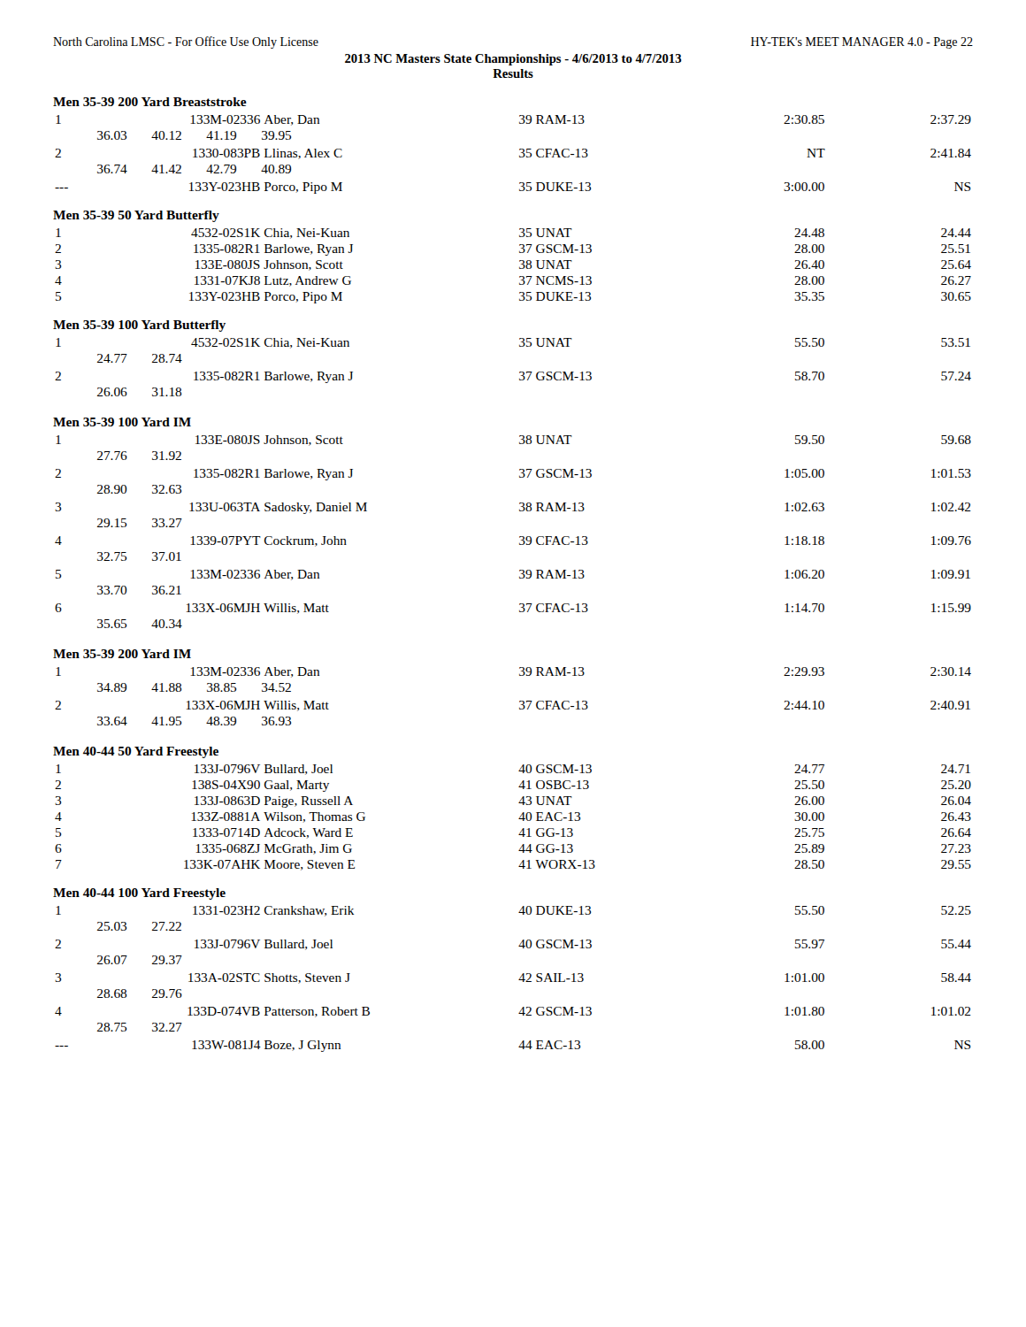North Carolina LMSC - For Office Use Only License
HY-TEK's MEET MANAGER 4.0 - Page 22
2013 NC Masters State Championships - 4/6/2013 to 4/7/2013
Results
Men 35-39 200 Yard Breaststroke
| 1 | 133M-02336 | Aber, Dan | 39 | RAM-13 | 2:30.85 | 2:37.29 |
| | 36.03 40.12 41.19 39.95 |
| 2 | 1330-083PB | Llinas, Alex C | 35 | CFAC-13 | NT | 2:41.84 |
| | 36.74 41.42 42.79 40.89 |
| --- | 133Y-023HB | Porco, Pipo M | 35 | DUKE-13 | 3:00.00 | NS |
Men 35-39 50 Yard Butterfly
| 1 | 4532-02S1K | Chia, Nei-Kuan | 35 | UNAT | 24.48 | 24.44 |
| 2 | 1335-082R1 | Barlowe, Ryan J | 37 | GSCM-13 | 28.00 | 25.51 |
| 3 | 133E-080JS | Johnson, Scott | 38 | UNAT | 26.40 | 25.64 |
| 4 | 1331-07KJ8 | Lutz, Andrew G | 37 | NCMS-13 | 28.00 | 26.27 |
| 5 | 133Y-023HB | Porco, Pipo M | 35 | DUKE-13 | 35.35 | 30.65 |
Men 35-39 100 Yard Butterfly
| 1 | 4532-02S1K | Chia, Nei-Kuan | 35 | UNAT | 55.50 | 53.51 |
| | 24.77 28.74 |
| 2 | 1335-082R1 | Barlowe, Ryan J | 37 | GSCM-13 | 58.70 | 57.24 |
| | 26.06 31.18 |
Men 35-39 100 Yard IM
| 1 | 133E-080JS | Johnson, Scott | 38 | UNAT | 59.50 | 59.68 |
| | 27.76 31.92 |
| 2 | 1335-082R1 | Barlowe, Ryan J | 37 | GSCM-13 | 1:05.00 | 1:01.53 |
| | 28.90 32.63 |
| 3 | 133U-063TA | Sadosky, Daniel M | 38 | RAM-13 | 1:02.63 | 1:02.42 |
| | 29.15 33.27 |
| 4 | 1339-07PYT | Cockrum, John | 39 | CFAC-13 | 1:18.18 | 1:09.76 |
| | 32.75 37.01 |
| 5 | 133M-02336 | Aber, Dan | 39 | RAM-13 | 1:06.20 | 1:09.91 |
| | 33.70 36.21 |
| 6 | 133X-06MJH | Willis, Matt | 37 | CFAC-13 | 1:14.70 | 1:15.99 |
| | 35.65 40.34 |
Men 35-39 200 Yard IM
| 1 | 133M-02336 | Aber, Dan | 39 | RAM-13 | 2:29.93 | 2:30.14 |
| | 34.89 41.88 38.85 34.52 |
| 2 | 133X-06MJH | Willis, Matt | 37 | CFAC-13 | 2:44.10 | 2:40.91 |
| | 33.64 41.95 48.39 36.93 |
Men 40-44 50 Yard Freestyle
| 1 | 133J-0796V | Bullard, Joel | 40 | GSCM-13 | 24.77 | 24.71 |
| 2 | 138S-04X90 | Gaal, Marty | 41 | OSBC-13 | 25.50 | 25.20 |
| 3 | 133J-0863D | Paige, Russell A | 43 | UNAT | 26.00 | 26.04 |
| 4 | 133Z-0881A | Wilson, Thomas G | 40 | EAC-13 | 30.00 | 26.43 |
| 5 | 1333-0714D | Adcock, Ward E | 41 | GG-13 | 25.75 | 26.64 |
| 6 | 1335-068ZJ | McGrath, Jim G | 44 | GG-13 | 25.89 | 27.23 |
| 7 | 133K-07AHK | Moore, Steven E | 41 | WORX-13 | 28.50 | 29.55 |
Men 40-44 100 Yard Freestyle
| 1 | 1331-023H2 | Crankshaw, Erik | 40 | DUKE-13 | 55.50 | 52.25 |
| | 25.03 27.22 |
| 2 | 133J-0796V | Bullard, Joel | 40 | GSCM-13 | 55.97 | 55.44 |
| | 26.07 29.37 |
| 3 | 133A-02STC | Shotts, Steven J | 42 | SAIL-13 | 1:01.00 | 58.44 |
| | 28.68 29.76 |
| 4 | 133D-074VB | Patterson, Robert B | 42 | GSCM-13 | 1:01.80 | 1:01.02 |
| | 28.75 32.27 |
| --- | 133W-081J4 | Boze, J Glynn | 44 | EAC-13 | 58.00 | NS |